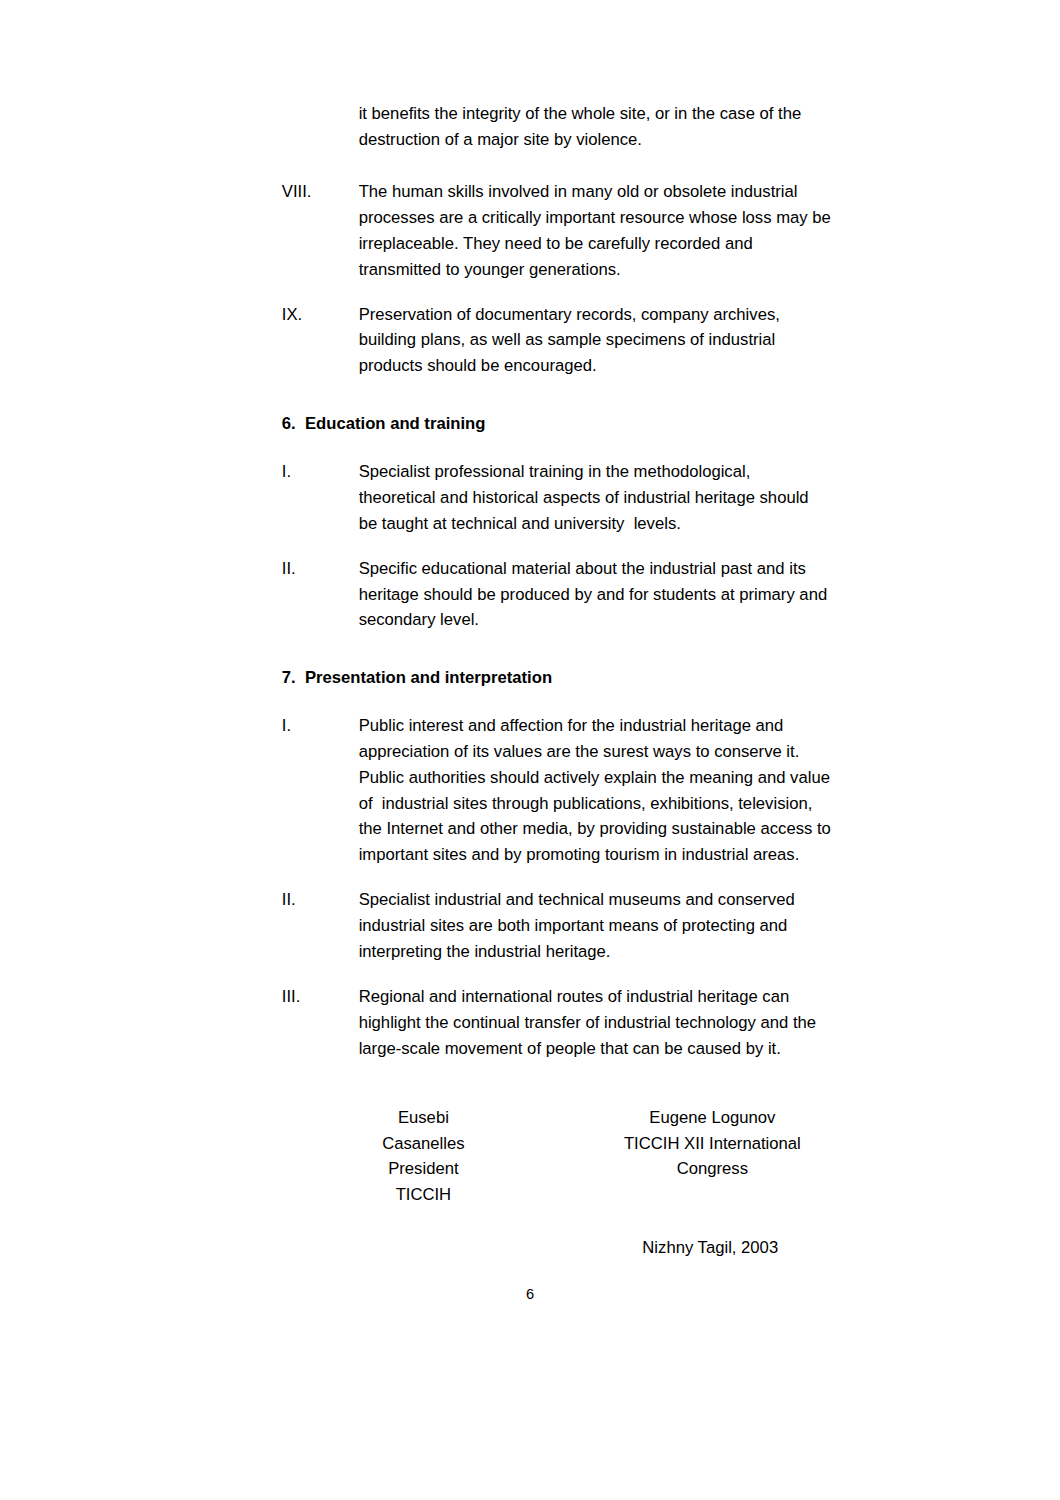it benefits the integrity of the whole site, or in the case of the destruction of a major site by violence.
VIII.
The human skills involved in many old or obsolete industrial processes are a critically important resource whose loss may be irreplaceable. They need to be carefully recorded and transmitted to younger generations.
IX.
Preservation of documentary records, company archives, building plans, as well as sample specimens of industrial products should be encouraged.
6. Education and training
I.
Specialist professional training in the methodological, theoretical and historical aspects of industrial heritage should be taught at technical and university levels.
II.
Specific educational material about the industrial past and its heritage should be produced by and for students at primary and secondary level.
7. Presentation and interpretation
I.
Public interest and affection for the industrial heritage and appreciation of its values are the surest ways to conserve it. Public authorities should actively explain the meaning and value of industrial sites through publications, exhibitions, television, the Internet and other media, by providing sustainable access to important sites and by promoting tourism in industrial areas.
II.
Specialist industrial and technical museums and conserved industrial sites are both important means of protecting and interpreting the industrial heritage.
III.
Regional and international routes of industrial heritage can highlight the continual transfer of industrial technology and the large-scale movement of people that can be caused by it.
Eusebi Casanelles
President TICCIH
Eugene Logunov
TICCIH XII International Congress
Nizhny Tagil, 2003
6